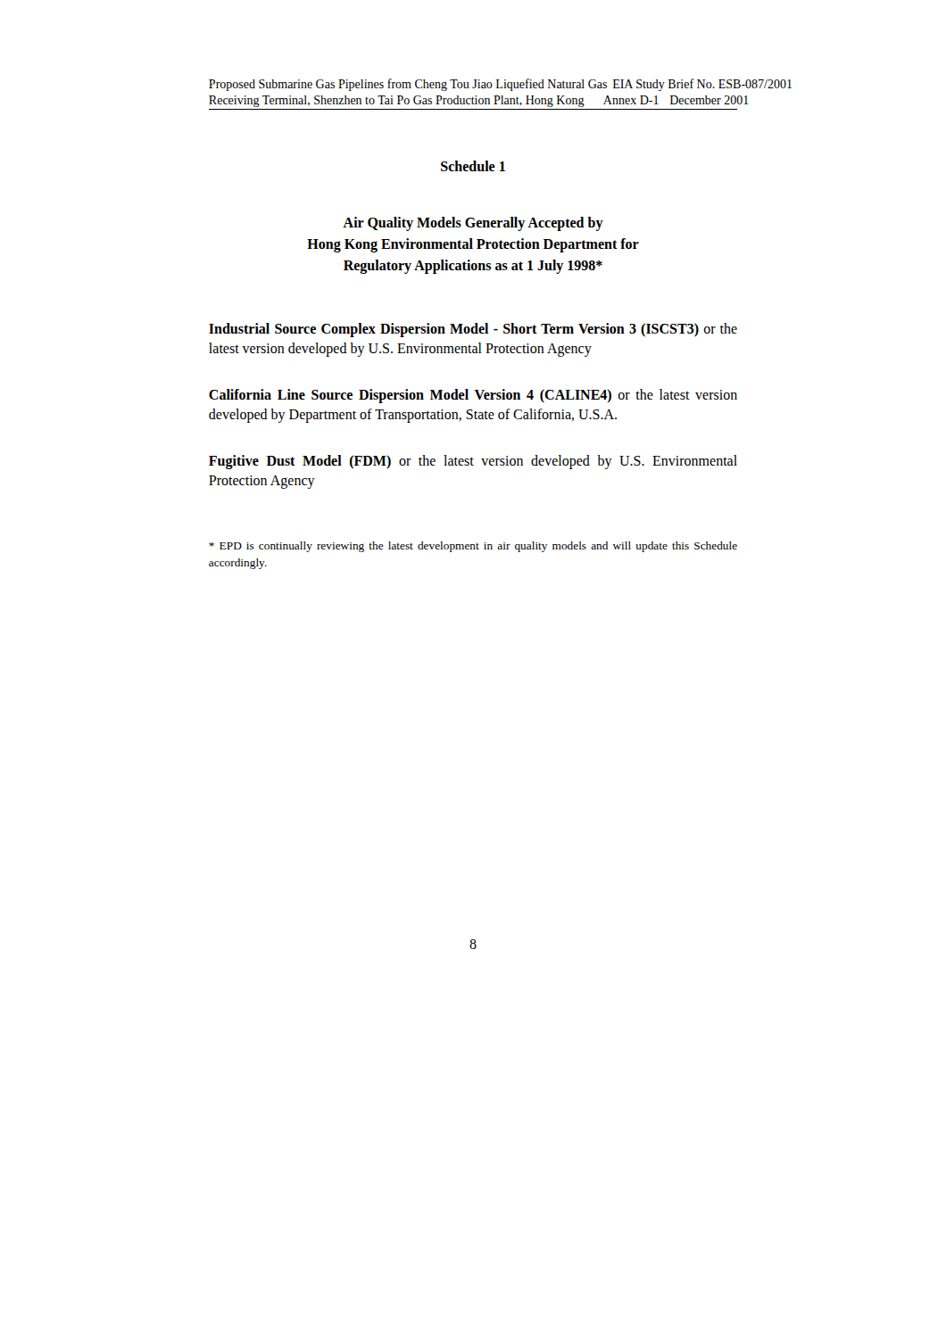Proposed Submarine Gas Pipelines from Cheng Tou Jiao Liquefied Natural Gas EIA Study Brief No. ESB-087/2001
Receiving Terminal, Shenzhen to Tai Po Gas Production Plant, Hong Kong Annex D-1 December 2001
Schedule 1
Air Quality Models Generally Accepted by
Hong Kong Environmental Protection Department for
Regulatory Applications as at 1 July 1998*
Industrial Source Complex Dispersion Model - Short Term Version 3 (ISCST3) or the latest version developed by U.S. Environmental Protection Agency
California Line Source Dispersion Model Version 4 (CALINE4) or the latest version developed by Department of Transportation, State of California, U.S.A.
Fugitive Dust Model (FDM) or the latest version developed by U.S. Environmental Protection Agency
* EPD is continually reviewing the latest development in air quality models and will update this Schedule accordingly.
8